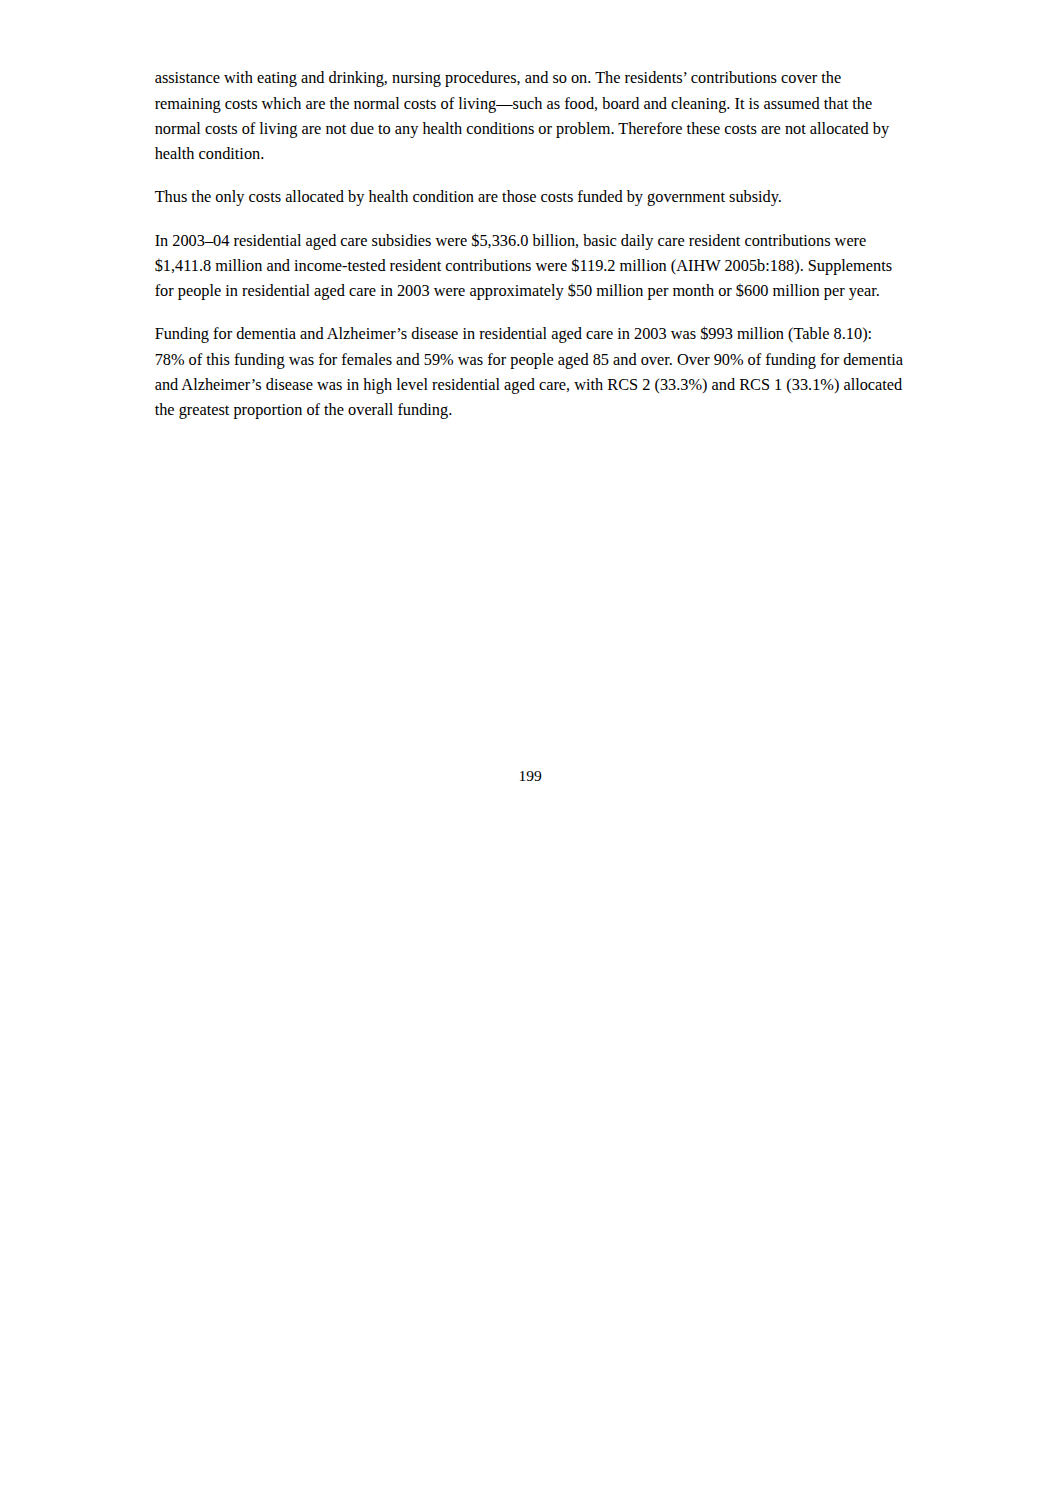assistance with eating and drinking, nursing procedures, and so on. The residents’ contributions cover the remaining costs which are the normal costs of living—such as food, board and cleaning. It is assumed that the normal costs of living are not due to any health conditions or problem. Therefore these costs are not allocated by health condition.
Thus the only costs allocated by health condition are those costs funded by government subsidy.
In 2003–04 residential aged care subsidies were $5,336.0 billion, basic daily care resident contributions were $1,411.8 million and income-tested resident contributions were $119.2 million (AIHW 2005b:188). Supplements for people in residential aged care in 2003 were approximately $50 million per month or $600 million per year.
Funding for dementia and Alzheimer’s disease in residential aged care in 2003 was $993 million (Table 8.10): 78% of this funding was for females and 59% was for people aged 85 and over. Over 90% of funding for dementia and Alzheimer’s disease was in high level residential aged care, with RCS 2 (33.3%) and RCS 1 (33.1%) allocated the greatest proportion of the overall funding.
199